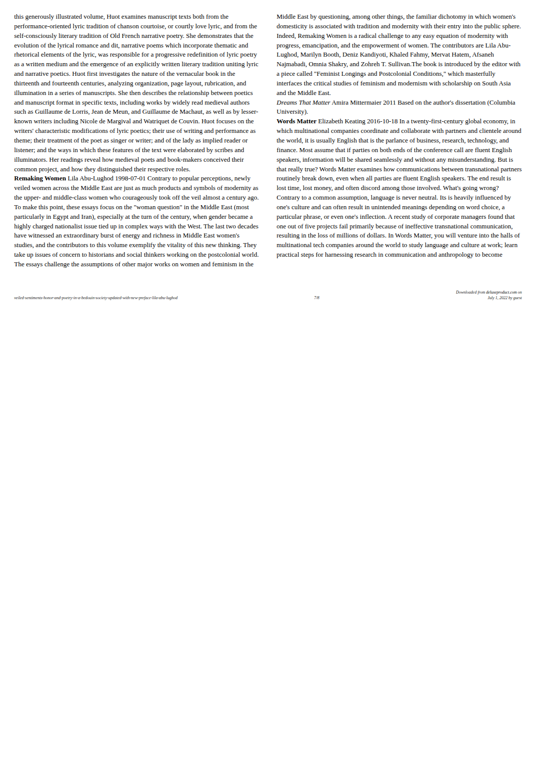this generously illustrated volume, Huot examines manuscript texts both from the performance-oriented lyric tradition of chanson courtoise, or courtly love lyric, and from the self-consciously literary tradition of Old French narrative poetry. She demonstrates that the evolution of the lyrical romance and dit, narrative poems which incorporate thematic and rhetorical elements of the lyric, was responsible for a progressive redefinition of lyric poetry as a written medium and the emergence of an explicitly written literary tradition uniting lyric and narrative poetics. Huot first investigates the nature of the vernacular book in the thirteenth and fourteenth centuries, analyzing organization, page layout, rubrication, and illumination in a series of manuscripts. She then describes the relationship between poetics and manuscript format in specific texts, including works by widely read medieval authors such as Guillaume de Lorris, Jean de Meun, and Guillaume de Machaut, as well as by lesser-known writers including Nicole de Margival and Watriquet de Couvin. Huot focuses on the writers' characteristic modifications of lyric poetics; their use of writing and performance as theme; their treatment of the poet as singer or writer; and of the lady as implied reader or listener; and the ways in which these features of the text were elaborated by scribes and illuminators. Her readings reveal how medieval poets and book-makers conceived their common project, and how they distinguished their respective roles.
Remaking Women Lila Abu-Lughod 1998-07-01 Contrary to popular perceptions, newly veiled women across the Middle East are just as much products and symbols of modernity as the upper- and middle-class women who courageously took off the veil almost a century ago. To make this point, these essays focus on the "woman question" in the Middle East (most particularly in Egypt and Iran), especially at the turn of the century, when gender became a highly charged nationalist issue tied up in complex ways with the West. The last two decades have witnessed an extraordinary burst of energy and richness in Middle East women's studies, and the contributors to this volume exemplify the vitality of this new thinking. They take up issues of concern to historians and social thinkers working on the postcolonial world. The essays challenge the assumptions of other major works on women and feminism in the Middle East by questioning, among other things, the familiar dichotomy in which women's domesticity is associated with tradition and modernity with their entry into the public sphere. Indeed, Remaking Women is a radical challenge to any easy equation of modernity with progress, emancipation, and the empowerment of women. The contributors are Lila Abu-Lughod, Marilyn Booth, Deniz Kandiyoti, Khaled Fahmy, Mervat Hatem, Afsaneh Najmabadi, Omnia Shakry, and Zohreh T. Sullivan.The book is introduced by the editor with a piece called "Feminist Longings and Postcolonial Conditions," which masterfully interfaces the critical studies of feminism and modernism with scholarship on South Asia and the Middle East.
Dreams That Matter Amira Mittermaier 2011 Based on the author's dissertation (Columbia University).
Words Matter Elizabeth Keating 2016-10-18 In a twenty-first-century global economy, in which multinational companies coordinate and collaborate with partners and clientele around the world, it is usually English that is the parlance of business, research, technology, and finance. Most assume that if parties on both ends of the conference call are fluent English speakers, information will be shared seamlessly and without any misunderstanding. But is that really true? Words Matter examines how communications between transnational partners routinely break down, even when all parties are fluent English speakers. The end result is lost time, lost money, and often discord among those involved. What's going wrong? Contrary to a common assumption, language is never neutral. Its is heavily influenced by one's culture and can often result in unintended meanings depending on word choice, a particular phrase, or even one's inflection. A recent study of corporate managers found that one out of five projects fail primarily because of ineffective transnational communication, resulting in the loss of millions of dollars. In Words Matter, you will venture into the halls of multinational tech companies around the world to study language and culture at work; learn practical steps for harnessing research in communication and anthropology to become
veiled-sentiments-honor-and-poetry-in-a-bedouin-society-updated-with-new-preface-lila-abu-lughod
7/8
Downloaded from deluxeproduct.com on
July 1, 2022 by guest